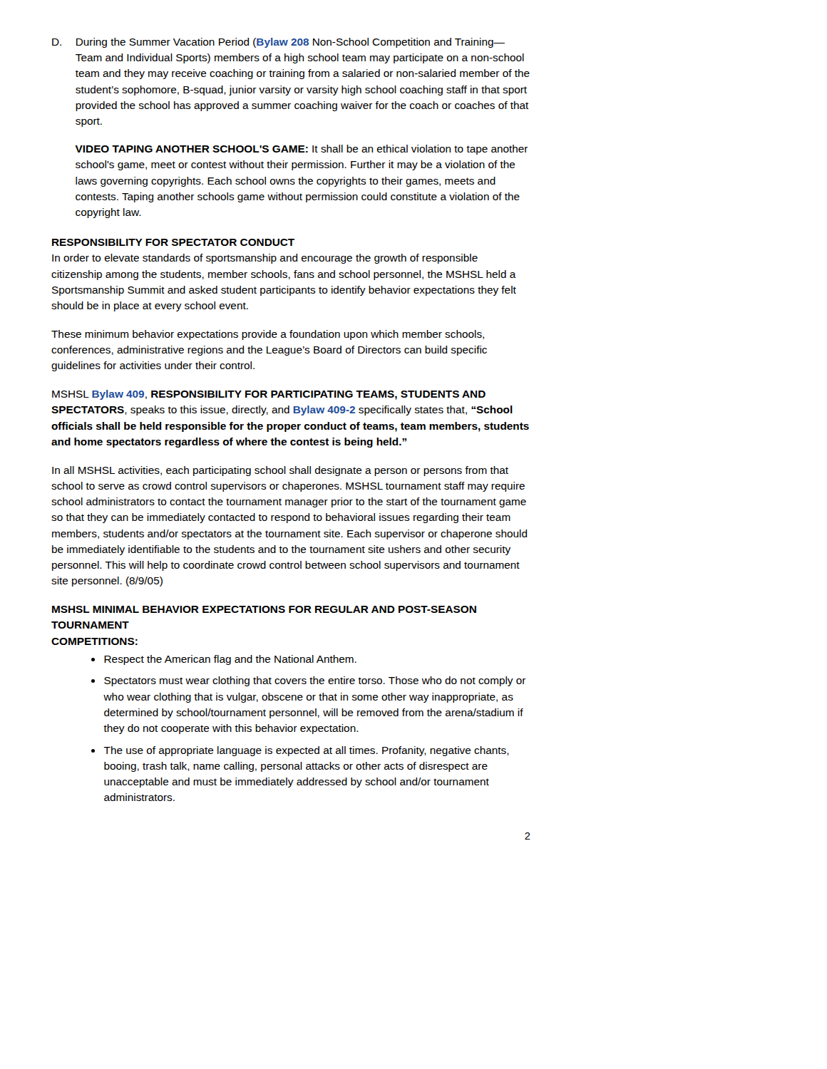D.
During the Summer Vacation Period (Bylaw 208 Non-School Competition and Training—Team and Individual Sports) members of a high school team may participate on a non-school team and they may receive coaching or training from a salaried or non-salaried member of the student’s sophomore, B-squad, junior varsity or varsity high school coaching staff in that sport provided the school has approved a summer coaching waiver for the coach or coaches of that sport.
VIDEO TAPING ANOTHER SCHOOL'S GAME: It shall be an ethical violation to tape another school's game, meet or contest without their permission. Further it may be a violation of the laws governing copyrights. Each school owns the copyrights to their games, meets and contests. Taping another schools game without permission could constitute a violation of the copyright law.
RESPONSIBILITY FOR SPECTATOR CONDUCT
In order to elevate standards of sportsmanship and encourage the growth of responsible citizenship among the students, member schools, fans and school personnel, the MSHSL held a Sportsmanship Summit and asked student participants to identify behavior expectations they felt should be in place at every school event.
These minimum behavior expectations provide a foundation upon which member schools, conferences, administrative regions and the League’s Board of Directors can build specific guidelines for activities under their control.
MSHSL Bylaw 409, RESPONSIBILITY FOR PARTICIPATING TEAMS, STUDENTS AND SPECTATORS, speaks to this issue, directly, and Bylaw 409-2 specifically states that, “School officials shall be held responsible for the proper conduct of teams, team members, students and home spectators regardless of where the contest is being held.”
In all MSHSL activities, each participating school shall designate a person or persons from that school to serve as crowd control supervisors or chaperones. MSHSL tournament staff may require school administrators to contact the tournament manager prior to the start of the tournament game so that they can be immediately contacted to respond to behavioral issues regarding their team members, students and/or spectators at the tournament site. Each supervisor or chaperone should be immediately identifiable to the students and to the tournament site ushers and other security personnel. This will help to coordinate crowd control between school supervisors and tournament site personnel. (8/9/05)
MSHSL MINIMAL BEHAVIOR EXPECTATIONS FOR REGULAR AND POST-SEASON TOURNAMENT
COMPETITIONS:
Respect the American flag and the National Anthem.
Spectators must wear clothing that covers the entire torso. Those who do not comply or who wear clothing that is vulgar, obscene or that in some other way inappropriate, as determined by school/tournament personnel, will be removed from the arena/stadium if they do not cooperate with this behavior expectation.
The use of appropriate language is expected at all times. Profanity, negative chants, booing, trash talk, name calling, personal attacks or other acts of disrespect are unacceptable and must be immediately addressed by school and/or tournament administrators.
2